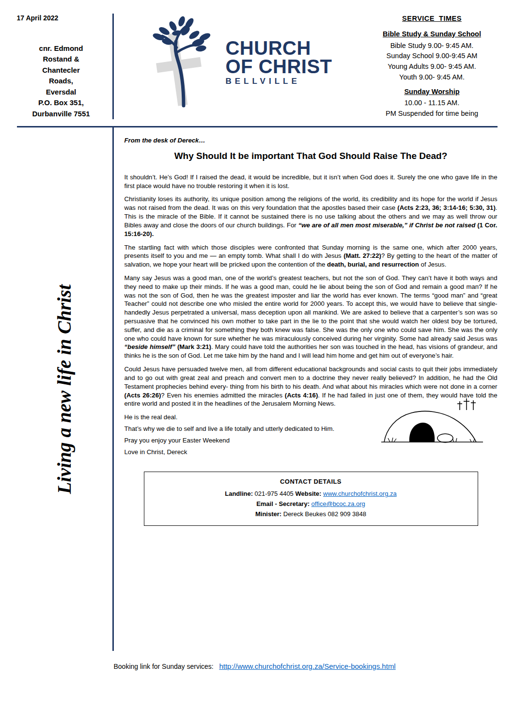17 April 2022
cnr. Edmond
Rostand &
Chantecler
Roads,
Eversdal
P.O. Box 351,
Durbanville 7551
CHURCH
OF CHRIST
BELLVILLE
SERVICE TIMES
Bible Study & Sunday School
Bible Study 9.00- 9:45 AM.
Sunday School 9.00-9:45 AM
Young Adults 9.00- 9:45 AM.
Youth 9.00- 9:45 AM.
Sunday Worship
10.00 - 11.15 AM.
PM Suspended for time being
Living a new life in Christ
From the desk of Dereck…
Why Should It be important That God Should Raise The Dead?
It shouldn’t. He’s God! If I raised the dead, it would be incredible, but it isn’t when God does it. Surely the one who gave life in the first place would have no trouble restoring it when it is lost.
Christianity loses its authority, its unique position among the religions of the world, its credibility and its hope for the world if Jesus was not raised from the dead. It was on this very foundation that the apostles based their case (Acts 2:23, 36; 3:14-16; 5:30, 31). This is the miracle of the Bible. If it cannot be sustained there is no use talking about the others and we may as well throw our Bibles away and close the doors of our church buildings. For “we are of all men most miserable,” if Christ be not raised (1 Cor. 15:16-20).
The startling fact with which those disciples were confronted that Sunday morning is the same one, which after 2000 years, presents itself to you and me — an empty tomb. What shall I do with Jesus (Matt. 27:22)? By getting to the heart of the matter of salvation, we hope your heart will be pricked upon the contention of the death, burial, and resurrection of Jesus.
Many say Jesus was a good man, one of the world’s greatest teachers, but not the son of God. They can’t have it both ways and they need to make up their minds. If he was a good man, could he lie about being the son of God and remain a good man? If he was not the son of God, then he was the greatest imposter and liar the world has ever known. The terms “good man” and “great Teacher” could not describe one who misled the entire world for 2000 years. To accept this, we would have to believe that single-handedly Jesus perpetrated a universal, mass deception upon all mankind. We are asked to believe that a carpenter’s son was so persuasive that he convinced his own mother to take part in the lie to the point that she would watch her oldest boy be tortured, suffer, and die as a criminal for something they both knew was false. She was the only one who could save him. She was the only one who could have known for sure whether he was miraculously conceived during her virginity. Some had already said Jesus was “beside himself” (Mark 3:21). Mary could have told the authorities her son was touched in the head, has visions of grandeur, and thinks he is the son of God. Let me take him by the hand and I will lead him home and get him out of everyone’s hair.
Could Jesus have persuaded twelve men, all from different educational backgrounds and social casts to quit their jobs immediately and to go out with great zeal and preach and convert men to a doctrine they never really believed? In addition, he had the Old Testament prophecies behind every- thing from his birth to his death. And what about his miracles which were not done in a corner (Acts 26:26)? Even his enemies admitted the miracles (Acts 4:16). If he had failed in just one of them, they would have told the entire world and posted it in the headlines of the Jerusalem Morning News.
He is the real deal.
That’s why we die to self and live a life totally and utterly dedicated to Him.
Pray you enjoy your Easter Weekend
Love in Christ, Dereck
CONTACT DETAILS
Landline: 021-975 4405 Website: www.churchofchrist.org.za
Email - Secretary: office@bcoc.za.org
Minister: Dereck Beukes 082 909 3848
Booking link for Sunday services: http://www.churchofchrist.org.za/Service-bookings.html